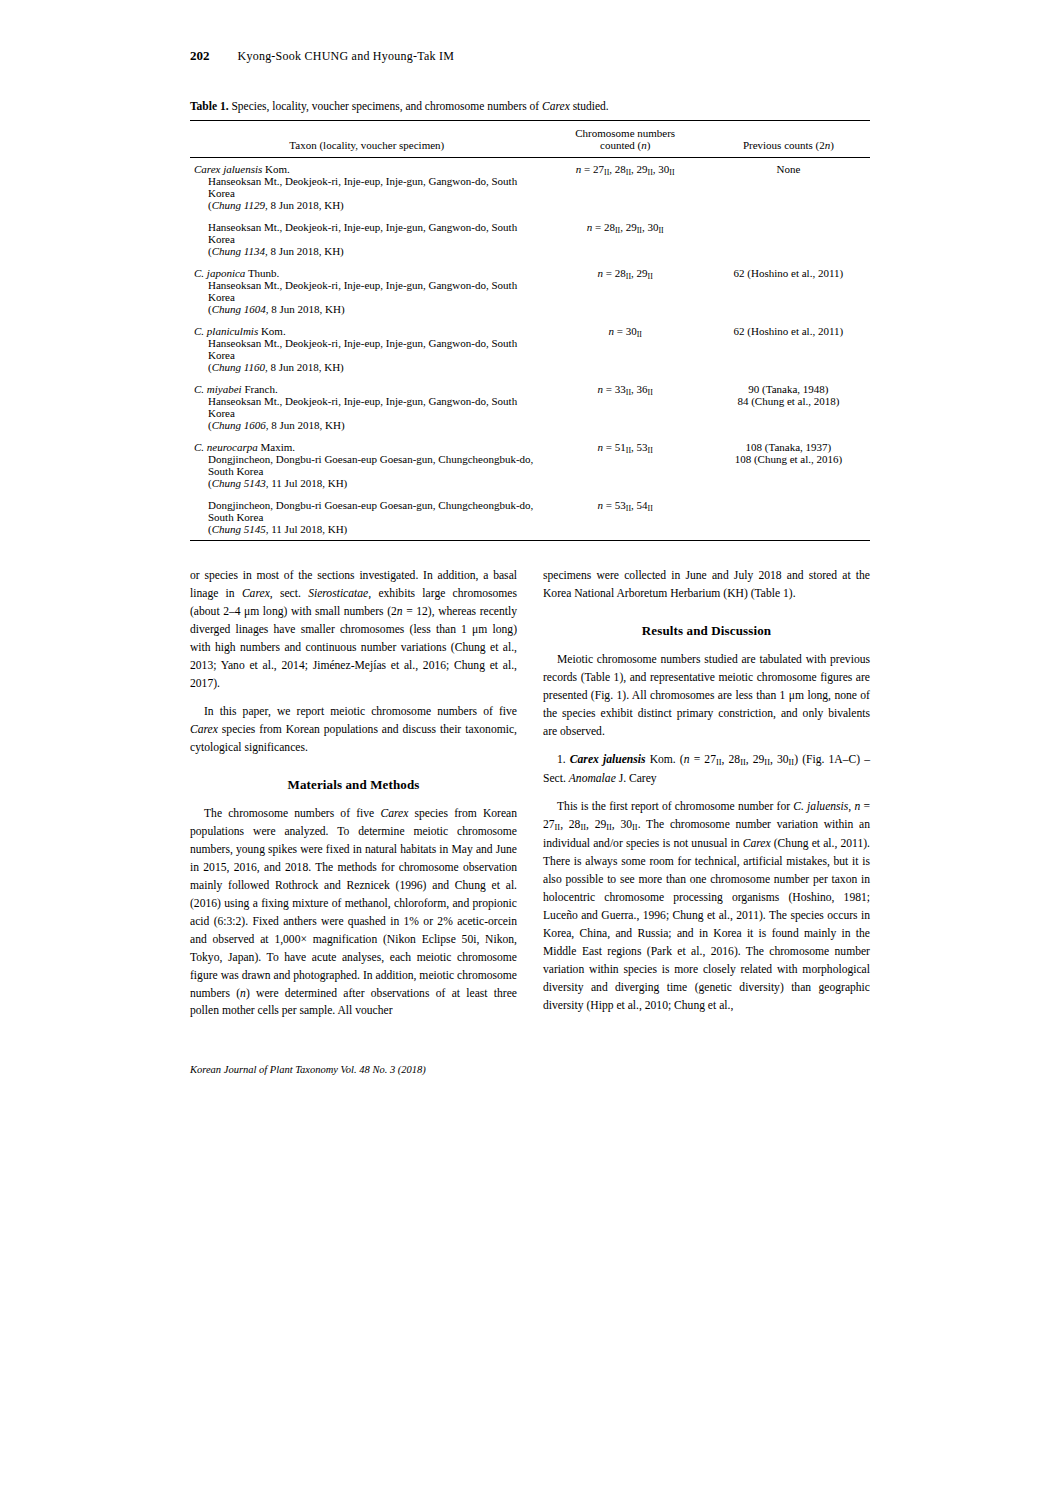202 Kyong-Sook CHUNG and Hyoung-Tak IM
Table 1. Species, locality, voucher specimens, and chromosome numbers of Carex studied.
| Taxon (locality, voucher specimen) | Chromosome numbers counted ( n ) | Previous counts (2 n ) |
| --- | --- | --- |
| Carex jaluensis Kom. Hanseoksan Mt., Deokjeok-ri, Inje-eup, Inje-gun, Gangwon-do, South Korea ( Chung 1129 , 8 Jun 2018, KH) | n = 27 II , 28 II , 29 II , 30 II | None |
| Hanseoksan Mt., Deokjeok-ri, Inje-eup, Inje-gun, Gangwon-do, South Korea ( Chung 1134 , 8 Jun 2018, KH) | n = 28 II , 29 II , 30 II | |
| C. japonica Thunb. Hanseoksan Mt., Deokjeok-ri, Inje-eup, Inje-gun, Gangwon-do, South Korea ( Chung 1604 , 8 Jun 2018, KH) | n = 28 II , 29 II | 62 (Hoshino et al., 2011) |
| C. planiculmis Kom. Hanseoksan Mt., Deokjeok-ri, Inje-eup, Inje-gun, Gangwon-do, South Korea ( Chung 1160 , 8 Jun 2018, KH) | n = 30 II | 62 (Hoshino et al., 2011) |
| C. miyabei Franch. Hanseoksan Mt., Deokjeok-ri, Inje-eup, Inje-gun, Gangwon-do, South Korea ( Chung 1606 , 8 Jun 2018, KH) | n = 33 II , 36 II | 90 (Tanaka, 1948) 84 (Chung et al., 2018) |
| C. neurocarpa Maxim. Dongjincheon, Dongbu-ri Goesan-eup Goesan-gun, Chungcheongbuk-do, South Korea ( Chung 5143 , 11 Jul 2018, KH) | n = 51 II , 53 II | 108 (Tanaka, 1937) 108 (Chung et al., 2016) |
| Dongjincheon, Dongbu-ri Goesan-eup Goesan-gun, Chungcheongbuk-do, South Korea ( Chung 5145 , 11 Jul 2018, KH) | n = 53 II , 54 II | |
or species in most of the sections investigated. In addition, a basal linage in Carex, sect. Sierosticatae, exhibits large chromosomes (about 2–4 μm long) with small numbers (2n = 12), whereas recently diverged linages have smaller chromosomes (less than 1 μm long) with high numbers and continuous number variations (Chung et al., 2013; Yano et al., 2014; Jiménez-Mejías et al., 2016; Chung et al., 2017).
In this paper, we report meiotic chromosome numbers of five Carex species from Korean populations and discuss their taxonomic, cytological significances.
Materials and Methods
The chromosome numbers of five Carex species from Korean populations were analyzed. To determine meiotic chromosome numbers, young spikes were fixed in natural habitats in May and June in 2015, 2016, and 2018. The methods for chromosome observation mainly followed Rothrock and Reznicek (1996) and Chung et al. (2016) using a fixing mixture of methanol, chloroform, and propionic acid (6:3:2). Fixed anthers were quashed in 1% or 2% acetic-orcein and observed at 1,000× magnification (Nikon Eclipse 50i, Nikon, Tokyo, Japan). To have acute analyses, each meiotic chromosome figure was drawn and photographed. In addition, meiotic chromosome numbers (n) were determined after observations of at least three pollen mother cells per sample. All voucher
specimens were collected in June and July 2018 and stored at the Korea National Arboretum Herbarium (KH) (Table 1).
Results and Discussion
Meiotic chromosome numbers studied are tabulated with previous records (Table 1), and representative meiotic chromosome figures are presented (Fig. 1). All chromosomes are less than 1 μm long, none of the species exhibit distinct primary constriction, and only bivalents are observed.
1. Carex jaluensis Kom. (n = 27II, 28II, 29II, 30II) (Fig. 1A–C) – Sect. Anomalae J. Carey
This is the first report of chromosome number for C. jaluensis, n = 27II, 28II, 29II, 30II. The chromosome number variation within an individual and/or species is not unusual in Carex (Chung et al., 2011). There is always some room for technical, artificial mistakes, but it is also possible to see more than one chromosome number per taxon in holocentric chromosome processing organisms (Hoshino, 1981; Luceño and Guerra., 1996; Chung et al., 2011). The species occurs in Korea, China, and Russia; and in Korea it is found mainly in the Middle East regions (Park et al., 2016). The chromosome number variation within species is more closely related with morphological diversity and diverging time (genetic diversity) than geographic diversity (Hipp et al., 2010; Chung et al.,
Korean Journal of Plant Taxonomy Vol. 48 No. 3 (2018)